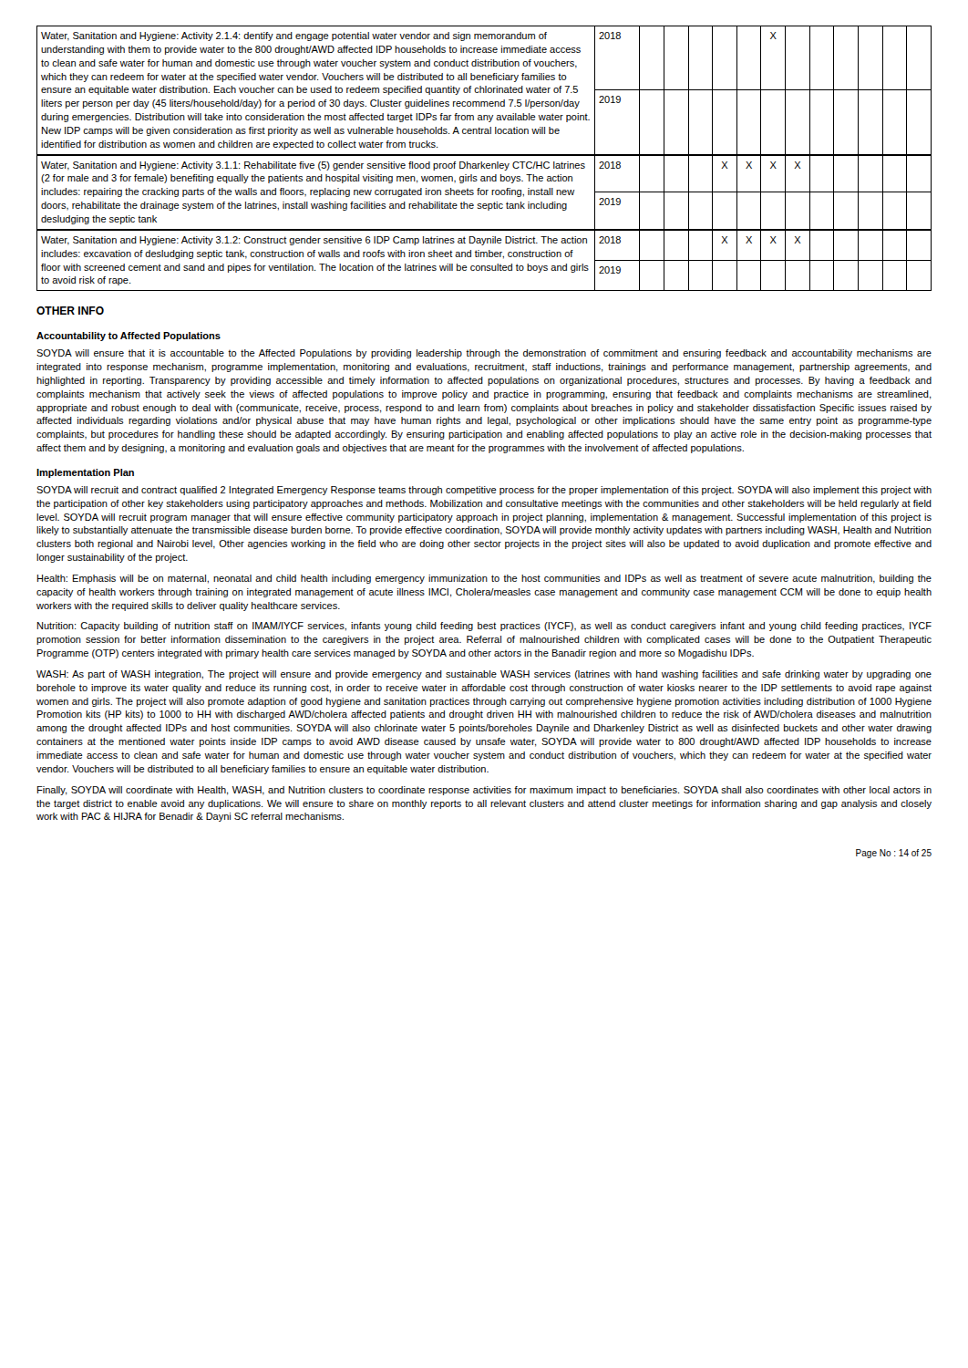| Water, Sanitation and Hygiene: Activity 2.1.4: dentify and engage potential water vendor and sign memorandum of understanding with them to provide water to the 800 drought/AWD affected IDP households to increase immediate access to clean and safe water for human and domestic use through water voucher system and conduct distribution of vouchers, which they can redeem for water at the specified water vendor. Vouchers will be distributed to all beneficiary families to ensure an equitable water distribution. Each voucher can be used to redeem specified quantity of chlorinated water of 7.5 liters per person per day (45 liters/household/day) for a period of 30 days. Cluster guidelines recommend 7.5 l/person/day during emergencies. Distribution will take into consideration the most affected target IDPs far from any available water point. New IDP camps will be given consideration as first priority as well as vulnerable households. A central location will be identified for distribution as women and children are expected to collect water from trucks. | 2018 | | | | | | X | | | | | | |
| 2019 | | | | | | | | | | | | |
| Water, Sanitation and Hygiene: Activity 3.1.1: Rehabilitate five (5) gender sensitive flood proof Dharkenley CTC/HC latrines (2 for male and 3 for female) benefiting equally the patients and hospital visiting men, women, girls and boys. The action includes: repairing the cracking parts of the walls and floors, replacing new corrugated iron sheets for roofing, install new doors, rehabilitate the drainage system of the latrines, install washing facilities and rehabilitate the septic tank including desludging the septic tank | 2018 | | | | X | X | X | X | | | | | |
| 2019 | | | | | | | | | | | | |
| Water, Sanitation and Hygiene: Activity 3.1.2: Construct gender sensitive 6 IDP Camp latrines at Daynile District. The action includes: excavation of desludging septic tank, construction of walls and roofs with iron sheet and timber, construction of floor with screened cement and sand and pipes for ventilation. The location of the latrines will be consulted to boys and girls to avoid risk of rape. | 2018 | | | | X | X | X | X | | | | | |
| 2019 | | | | | | | | | | | | |
OTHER INFO
Accountability to Affected Populations
SOYDA will ensure that it is accountable to the Affected Populations by providing leadership through the demonstration of commitment and ensuring feedback and accountability mechanisms are integrated into response mechanism, programme implementation, monitoring and evaluations, recruitment, staff inductions, trainings and performance management, partnership agreements, and highlighted in reporting. Transparency by providing accessible and timely information to affected populations on organizational procedures, structures and processes. By having a feedback and complaints mechanism that actively seek the views of affected populations to improve policy and practice in programming, ensuring that feedback and complaints mechanisms are streamlined, appropriate and robust enough to deal with (communicate, receive, process, respond to and learn from) complaints about breaches in policy and stakeholder dissatisfaction Specific issues raised by affected individuals regarding violations and/or physical abuse that may have human rights and legal, psychological or other implications should have the same entry point as programme-type complaints, but procedures for handling these should be adapted accordingly. By ensuring participation and enabling affected populations to play an active role in the decision-making processes that affect them and by designing, a monitoring and evaluation goals and objectives that are meant for the programmes with the involvement of affected populations.
Implementation Plan
SOYDA will recruit and contract qualified 2 Integrated Emergency Response teams through competitive process for the proper implementation of this project. SOYDA will also implement this project with the participation of other key stakeholders using participatory approaches and methods. Mobilization and consultative meetings with the communities and other stakeholders will be held regularly at field level. SOYDA will recruit program manager that will ensure effective community participatory approach in project planning, implementation & management. Successful implementation of this project is likely to substantially attenuate the transmissible disease burden borne. To provide effective coordination, SOYDA will provide monthly activity updates with partners including WASH, Health and Nutrition clusters both regional and Nairobi level, Other agencies working in the field who are doing other sector projects in the project sites will also be updated to avoid duplication and promote effective and longer sustainability of the project.
Health: Emphasis will be on maternal, neonatal and child health including emergency immunization to the host communities and IDPs as well as treatment of severe acute malnutrition, building the capacity of health workers through training on integrated management of acute illness IMCI, Cholera/measles case management and community case management CCM will be done to equip health workers with the required skills to deliver quality healthcare services.
Nutrition: Capacity building of nutrition staff on IMAM/IYCF services, infants young child feeding best practices (IYCF), as well as conduct caregivers infant and young child feeding practices, IYCF promotion session for better information dissemination to the caregivers in the project area. Referral of malnourished children with complicated cases will be done to the Outpatient Therapeutic Programme (OTP) centers integrated with primary health care services managed by SOYDA and other actors in the Banadir region and more so Mogadishu IDPs.
WASH: As part of WASH integration, The project will ensure and provide emergency and sustainable WASH services (latrines with hand washing facilities and safe drinking water by upgrading one borehole to improve its water quality and reduce its running cost, in order to receive water in affordable cost through construction of water kiosks nearer to the IDP settlements to avoid rape against women and girls. The project will also promote adaption of good hygiene and sanitation practices through carrying out comprehensive hygiene promotion activities including distribution of 1000 Hygiene Promotion kits (HP kits) to 1000 to HH with discharged AWD/cholera affected patients and drought driven HH with malnourished children to reduce the risk of AWD/cholera diseases and malnutrition among the drought affected IDPs and host communities. SOYDA will also chlorinate water 5 points/boreholes Daynile and Dharkenley District as well as disinfected buckets and other water drawing containers at the mentioned water points inside IDP camps to avoid AWD disease caused by unsafe water, SOYDA will provide water to 800 drought/AWD affected IDP households to increase immediate access to clean and safe water for human and domestic use through water voucher system and conduct distribution of vouchers, which they can redeem for water at the specified water vendor. Vouchers will be distributed to all beneficiary families to ensure an equitable water distribution.
Finally, SOYDA will coordinate with Health, WASH, and Nutrition clusters to coordinate response activities for maximum impact to beneficiaries. SOYDA shall also coordinates with other local actors in the target district to enable avoid any duplications. We will ensure to share on monthly reports to all relevant clusters and attend cluster meetings for information sharing and gap analysis and closely work with PAC & HIJRA for Benadir & Dayni SC referral mechanisms.
Page No : 14 of 25